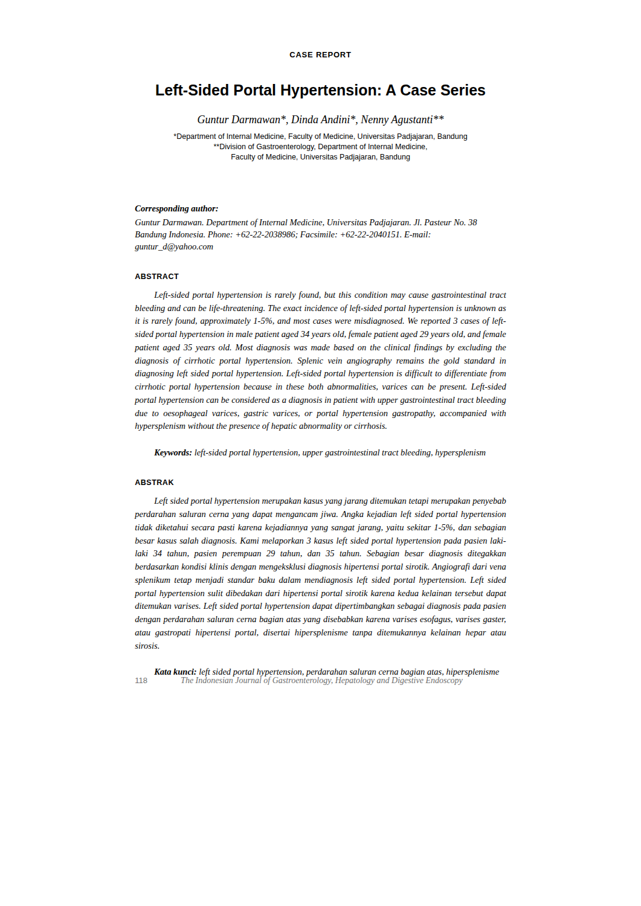CASE REPORT
Left-Sided Portal Hypertension: A Case Series
Guntur Darmawan*, Dinda Andini*, Nenny Agustanti**
*Department of Internal Medicine, Faculty of Medicine, Universitas Padjajaran, Bandung
**Division of Gastroenterology, Department of Internal Medicine,
Faculty of Medicine, Universitas Padjajaran, Bandung
Corresponding author:
Guntur Darmawan. Department of Internal Medicine, Universitas Padjajaran. Jl. Pasteur No. 38 Bandung Indonesia. Phone: +62-22-2038986; Facsimile: +62-22-2040151. E-mail: guntur_d@yahoo.com
ABSTRACT
Left-sided portal hypertension is rarely found, but this condition may cause gastrointestinal tract bleeding and can be life-threatening. The exact incidence of left-sided portal hypertension is unknown as it is rarely found, approximately 1-5%, and most cases were misdiagnosed. We reported 3 cases of left-sided portal hypertension in male patient aged 34 years old, female patient aged 29 years old, and female patient aged 35 years old. Most diagnosis was made based on the clinical findings by excluding the diagnosis of cirrhotic portal hypertension. Splenic vein angiography remains the gold standard in diagnosing left sided portal hypertension. Left-sided portal hypertension is difficult to differentiate from cirrhotic portal hypertension because in these both abnormalities, varices can be present. Left-sided portal hypertension can be considered as a diagnosis in patient with upper gastrointestinal tract bleeding due to oesophageal varices, gastric varices, or portal hypertension gastropathy, accompanied with hypersplenism without the presence of hepatic abnormality or cirrhosis.
Keywords: left-sided portal hypertension, upper gastrointestinal tract bleeding, hypersplenism
ABSTRAK
Left sided portal hypertension merupakan kasus yang jarang ditemukan tetapi merupakan penyebab perdarahan saluran cerna yang dapat mengancam jiwa. Angka kejadian left sided portal hypertension tidak diketahui secara pasti karena kejadiannya yang sangat jarang, yaitu sekitar 1-5%, dan sebagian besar kasus salah diagnosis. Kami melaporkan 3 kasus left sided portal hypertension pada pasien laki-laki 34 tahun, pasien perempuan 29 tahun, dan 35 tahun. Sebagian besar diagnosis ditegakkan berdasarkan kondisi klinis dengan mengeksklusi diagnosis hipertensi portal sirotik. Angiografi dari vena splenikum tetap menjadi standar baku dalam mendiagnosis left sided portal hypertension. Left sided portal hypertension sulit dibedakan dari hipertensi portal sirotik karena kedua kelainan tersebut dapat ditemukan varises. Left sided portal hypertension dapat dipertimbangkan sebagai diagnosis pada pasien dengan perdarahan saluran cerna bagian atas yang disebabkan karena varises esofagus, varises gaster, atau gastropati hipertensi portal, disertai hipersplenisme tanpa ditemukannya kelainan hepar atau sirosis.
Kata kunci: left sided portal hypertension, perdarahan saluran cerna bagian atas, hipersplenisme
118
The Indonesian Journal of Gastroenterology, Hepatology and Digestive Endoscopy